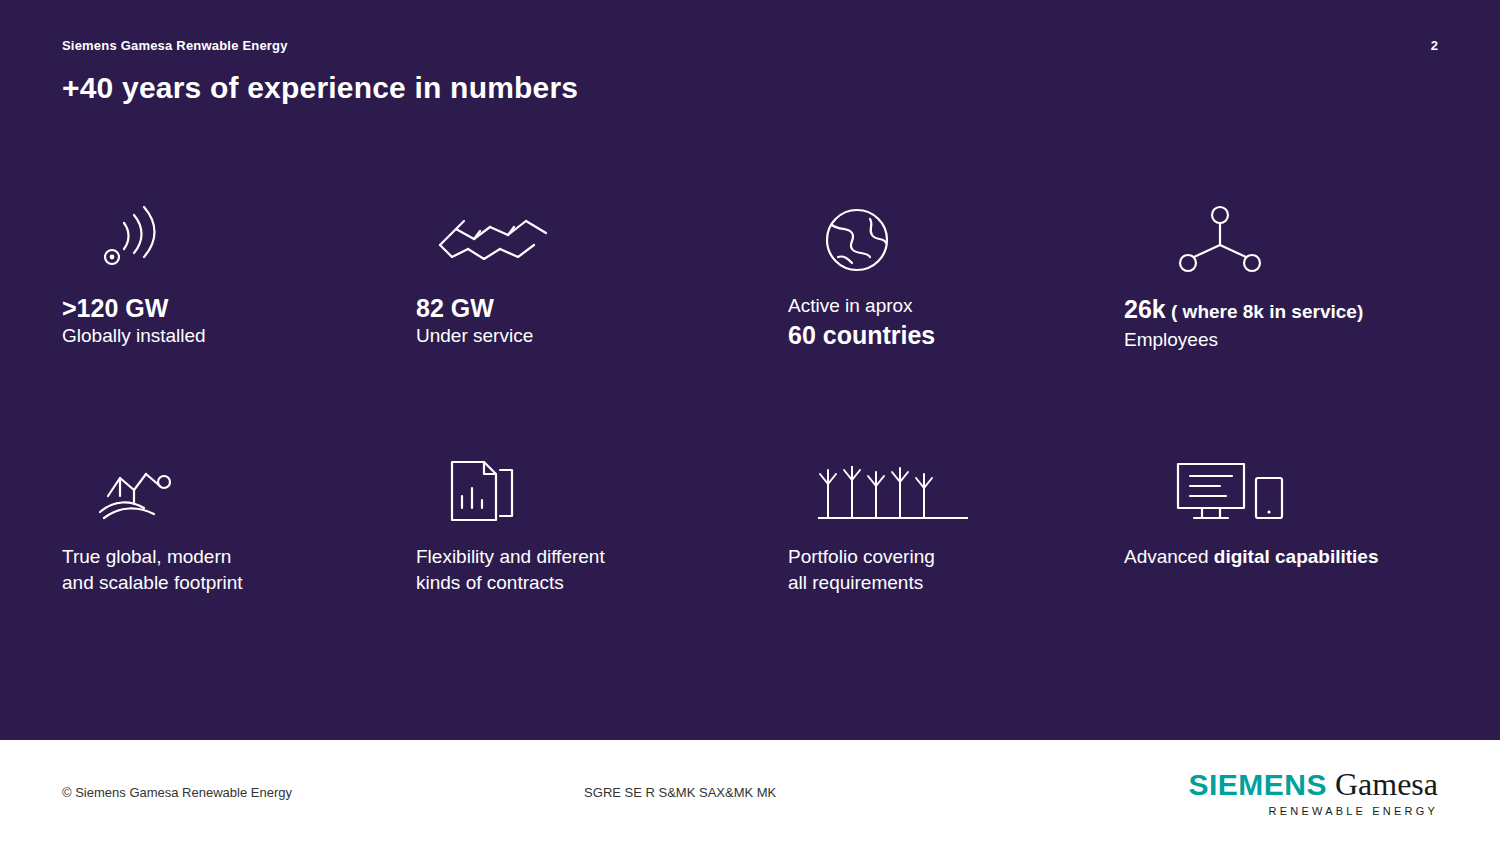Siemens Gamesa Renwable Energy
2
+40 years of experience in numbers
>120 GW Globally installed
82 GW Under service
Active in aprox
60 countries
26k ( where 8k in service)
Employees
True global, modern
and scalable footprint
Flexibility and different
kinds of contracts
Portfolio covering
all requirements
Advanced digital capabilities
© Siemens Gamesa Renewable Energy
SGRE SE R S&MK SAX&MK MK
SIEMENS Gamesa
RENEWABLE ENERGY